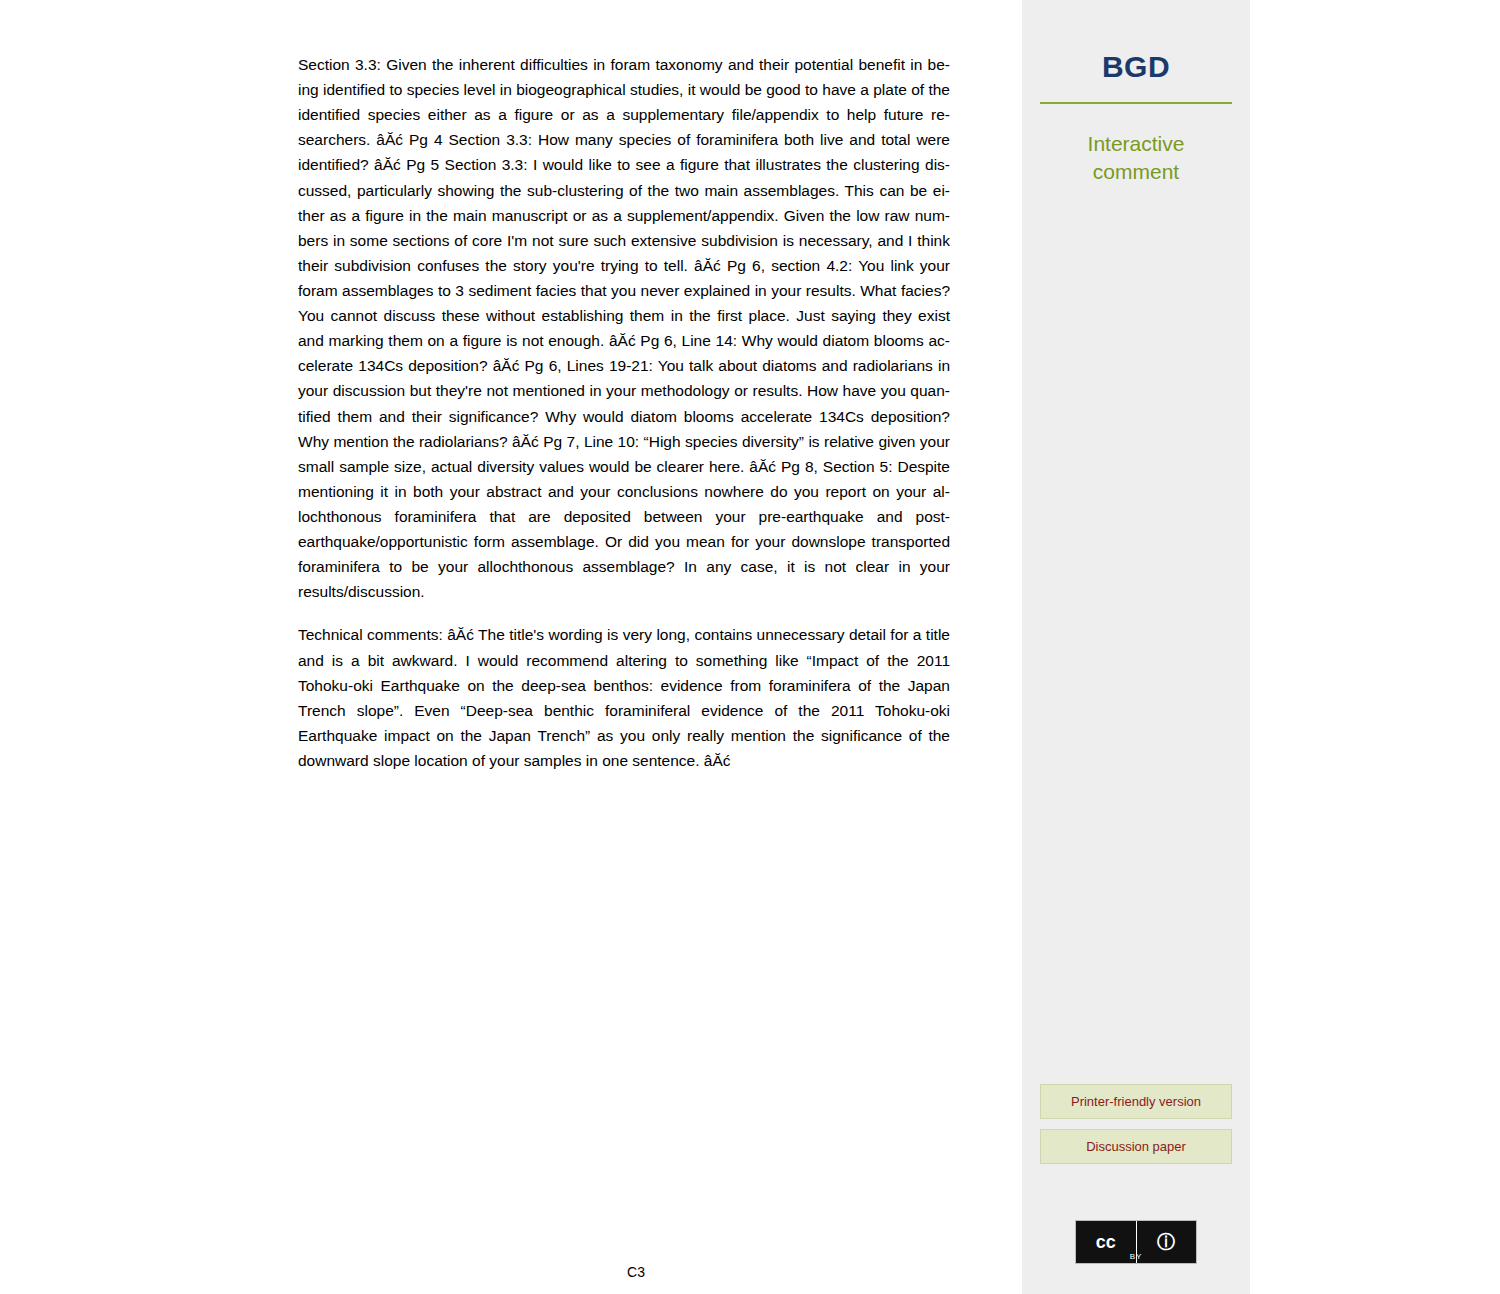Section 3.3: Given the inherent difficulties in foram taxonomy and their potential benefit in being identified to species level in biogeographical studies, it would be good to have a plate of the identified species either as a figure or as a supplementary file/appendix to help future researchers. âĂć Pg 4 Section 3.3: How many species of foraminifera both live and total were identified? âĂć Pg 5 Section 3.3: I would like to see a figure that illustrates the clustering discussed, particularly showing the sub-clustering of the two main assemblages. This can be either as a figure in the main manuscript or as a supplement/appendix. Given the low raw numbers in some sections of core I'm not sure such extensive subdivision is necessary, and I think their subdivision confuses the story you're trying to tell. âĂć Pg 6, section 4.2: You link your foram assemblages to 3 sediment facies that you never explained in your results. What facies? You cannot discuss these without establishing them in the first place. Just saying they exist and marking them on a figure is not enough. âĂć Pg 6, Line 14: Why would diatom blooms accelerate 134Cs deposition? âĂć Pg 6, Lines 19-21: You talk about diatoms and radiolarians in your discussion but they're not mentioned in your methodology or results. How have you quantified them and their significance? Why would diatom blooms accelerate 134Cs deposition? Why mention the radiolarians? âĂć Pg 7, Line 10: “High species diversity” is relative given your small sample size, actual diversity values would be clearer here. âĂć Pg 8, Section 5: Despite mentioning it in both your abstract and your conclusions nowhere do you report on your allochthonous foraminifera that are deposited between your pre-earthquake and post-earthquake/opportunistic form assemblage. Or did you mean for your downslope transported foraminifera to be your allochthonous assemblage? In any case, it is not clear in your results/discussion.
Technical comments: âĂć The title's wording is very long, contains unnecessary detail for a title and is a bit awkward. I would recommend altering to something like “Impact of the 2011 Tohoku-oki Earthquake on the deep-sea benthos: evidence from foraminifera of the Japan Trench slope”. Even “Deep-sea benthic foraminiferal evidence of the 2011 Tohoku-oki Earthquake impact on the Japan Trench” as you only really mention the significance of the downward slope location of your samples in one sentence. âĂć
C3
BGD
Interactive
comment
Printer-friendly version Discussion paper
cc
ⓘ
BY